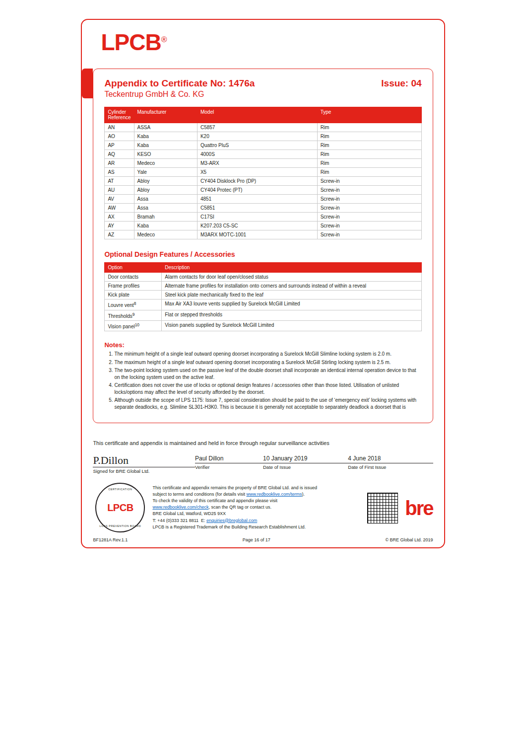LPCB®
Appendix to Certificate No: 1476a
Teckentrup GmbH & Co. KG
Issue: 04
| Cylinder Reference | Manufacturer | Model | Type |
| --- | --- | --- | --- |
| AN | ASSA | C5857 | Rim |
| AO | Kaba | K20 | Rim |
| AP | Kaba | Quattro PluS | Rim |
| AQ | KESO | 4000S | Rim |
| AR | Medeco | M3-ARX | Rim |
| AS | Yale | X5 | Rim |
| AT | Abloy | CY404 Disklock Pro (DP) | Screw-in |
| AU | Abloy | CY404 Protec (PT) | Screw-in |
| AV | Assa | 4851 | Screw-in |
| AW | Assa | C5851 | Screw-in |
| AX | Bramah | C17SI | Screw-in |
| AY | Kaba | K207.203 C5-SC | Screw-in |
| AZ | Medeco | M3ARX MOTC-1001 | Screw-in |
Optional Design Features / Accessories
| Option | Description |
| --- | --- |
| Door contacts | Alarm contacts for door leaf open/closed status |
| Frame profiles | Alternate frame profiles for installation onto corners and surrounds instead of within a reveal |
| Kick plate | Steel kick plate mechanically fixed to the leaf |
| Louvre vent 8 | Max Air XA3 louvre vents supplied by Surelock McGill Limited |
| Thresholds 9 | Flat or stepped thresholds |
| Vision panel 10 | Vision panels supplied by Surelock McGill Limited |
Notes:
The minimum height of a single leaf outward opening doorset incorporating a Surelock McGill Slimline locking system is 2.0 m.
The maximum height of a single leaf outward opening doorset incorporating a Surelock McGill Stirling locking system is 2.5 m.
The two-point locking system used on the passive leaf of the double doorset shall incorporate an identical internal operation device to that on the locking system used on the active leaf.
Certification does not cover the use of locks or optional design features / accessories other than those listed. Utilisation of unlisted locks/options may affect the level of security afforded by the doorset.
Although outside the scope of LPS 1175: Issue 7, special consideration should be paid to the use of ‘emergency exit’ locking systems with separate deadlocks, e.g. Slimline SL301-H3K0. This is because it is generally not acceptable to separately deadlock a doorset that is
This certificate and appendix is maintained and held in force through regular surveillance activities
P.Dillon
Signed for BRE Global Ltd.
Paul Dillon
Verifier
10 January 2019
Date of Issue
4 June 2018
Date of First Issue
CERTIFICATION
LPCB
LOSS PREVENTION BOARD
This certificate and appendix remains the property of BRE Global Ltd. and is issued subject to terms and conditions (for details visit www.redbooklive.com/terms).
To check the validity of this certificate and appendix please visit www.redbooklive.com/check, scan the QR tag or contact us.
BRE Global Ltd, Watford, WD25 9XX
T: +44 (0)333 321 8811 E: enquiries@breglobal.com
LPCB is a Registered Trademark of the Building Research Establishment Ltd.
bre
BF1281A Rev.1.1
Page 16 of 17
© BRE Global Ltd. 2019